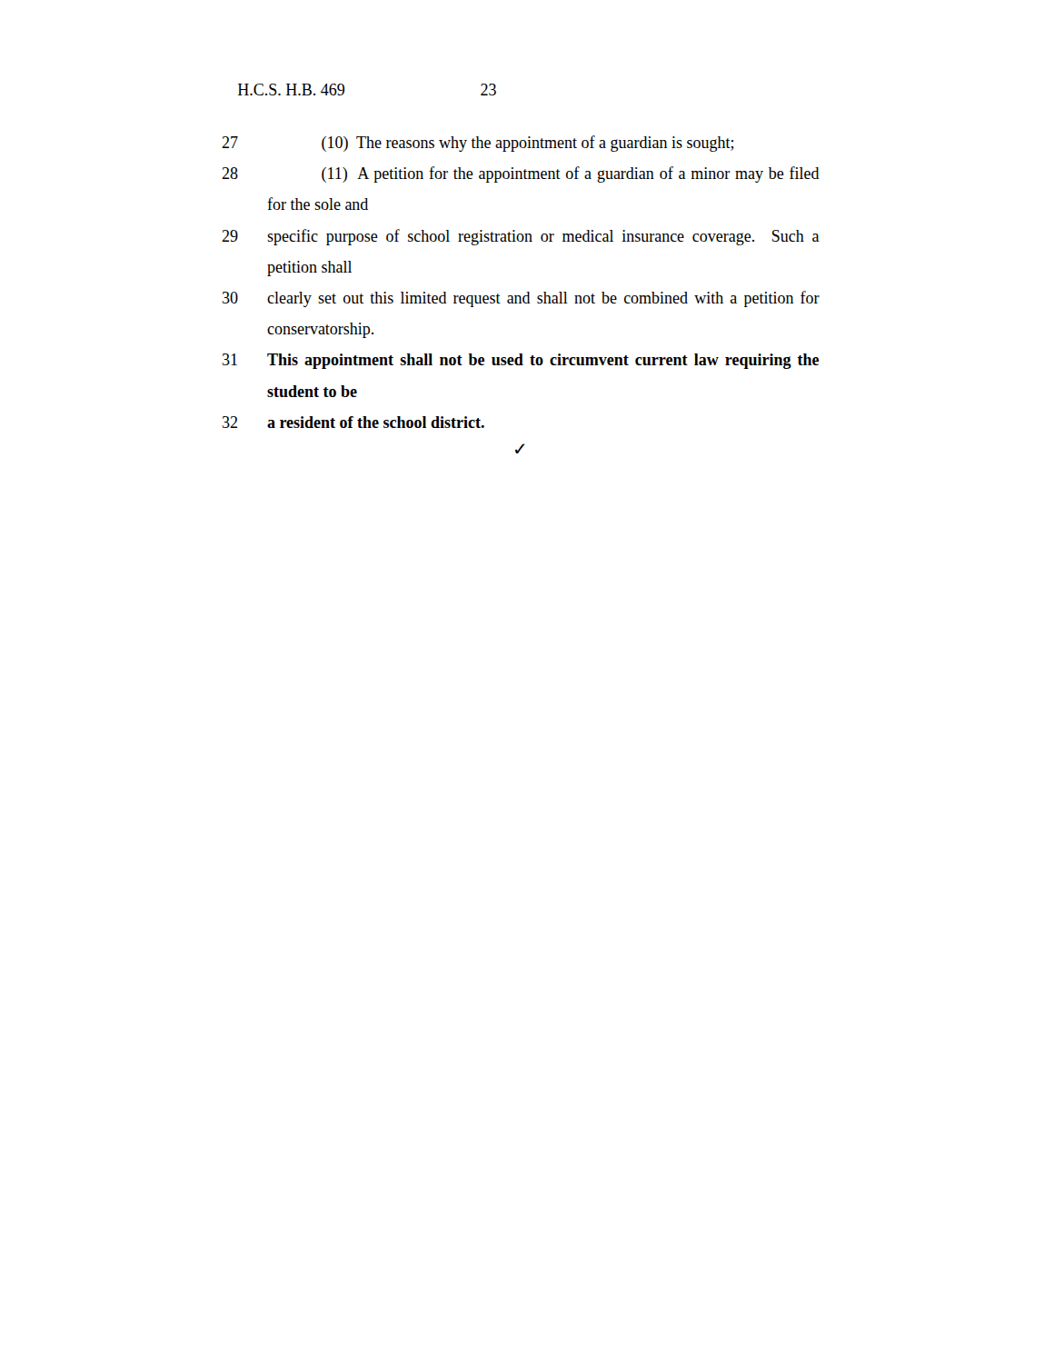H.C.S. H.B. 469 23
| 27 | (10) The reasons why the appointment of a guardian is sought; |
| 28 | (11) A petition for the appointment of a guardian of a minor may be filed for the sole and |
| 29 | specific purpose of school registration or medical insurance coverage. Such a petition shall |
| 30 | clearly set out this limited request and shall not be combined with a petition for conservatorship. |
| 31 | This appointment shall not be used to circumvent current law requiring the student to be |
| 32 | a resident of the school district. |
✓